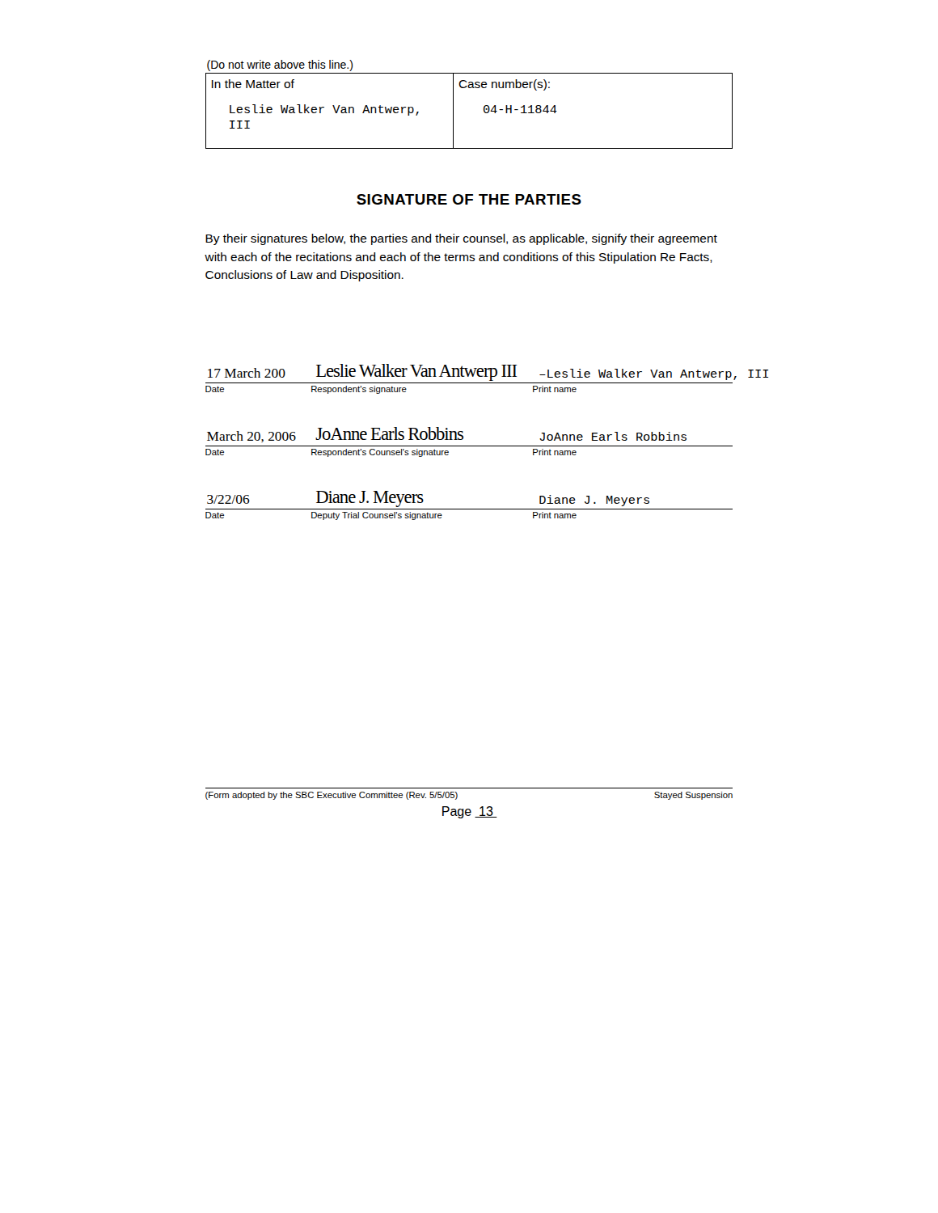(Do not write above this line.)
| In the Matter of Leslie Walker Van Antwerp, III | Case number(s): 04-H-11844 |
SIGNATURE OF THE PARTIES
By their signatures below, the parties and their counsel, as applicable, signify their agreement with each of the recitations and each of the terms and conditions of this Stipulation Re Facts, Conclusions of Law and Disposition.
| 17 March 200 Date | Leslie Walker Van Antwerp III Respondent's signature | – Leslie Walker Van Antwerp, III Print name |
| March 20, 2006 Date | JoAnne Earls Robbins Respondent's Counsel's signature | JoAnne Earls Robbins Print name |
| 3/22/06 Date | Diane J. Meyers Deputy Trial Counsel's signature | Diane J. Meyers Print name |
(Form adopted by the SBC Executive Committee (Rev. 5/5/05) Stayed Suspension
Page 13